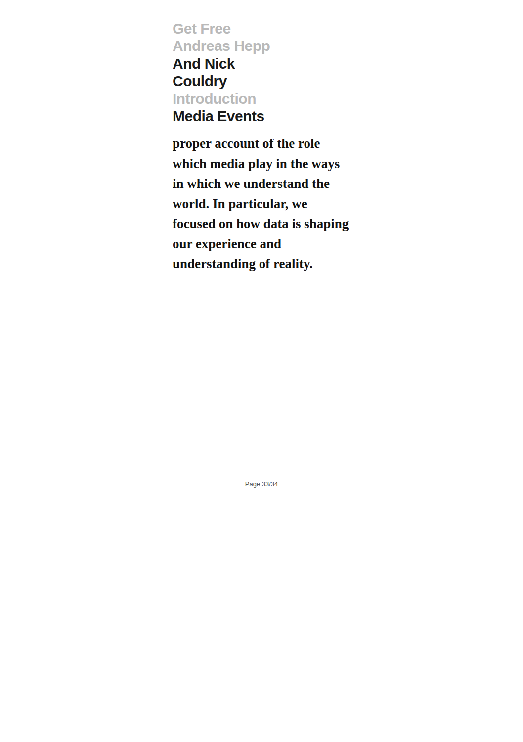Get Free
Andreas Hepp
And Nick
Couldry
Introduction
Media Events
proper account of the role which media play in the ways in which we understand the world. In particular, we focused on how data is shaping our experience and understanding of reality.
Page 33/34